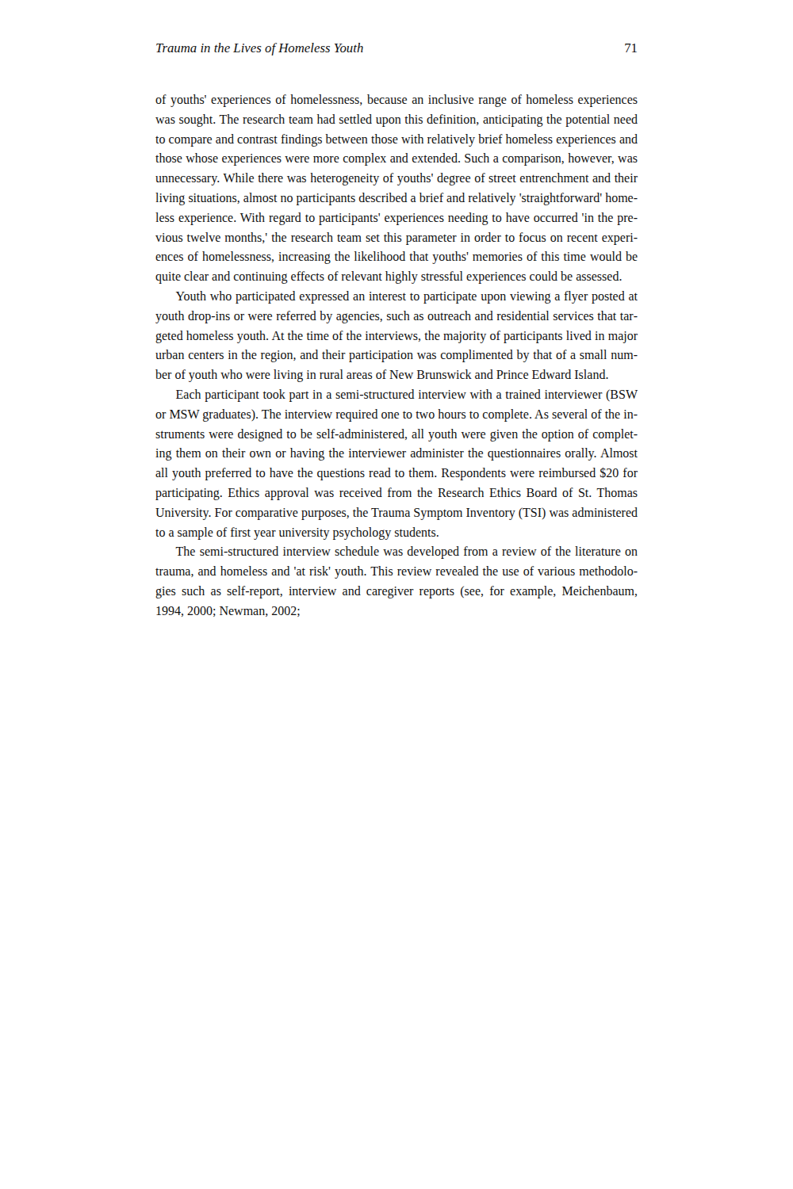Trauma in the Lives of Homeless Youth 71
of youths' experiences of homelessness, because an inclusive range of homeless experiences was sought. The research team had settled upon this definition, anticipating the potential need to compare and contrast findings between those with relatively brief homeless experiences and those whose experiences were more complex and extended. Such a comparison, however, was unnecessary. While there was heterogeneity of youths' degree of street entrenchment and their living situations, almost no participants described a brief and relatively 'straightforward' homeless experience. With regard to participants' experiences needing to have occurred 'in the previous twelve months,' the research team set this parameter in order to focus on recent experiences of homelessness, increasing the likelihood that youths' memories of this time would be quite clear and continuing effects of relevant highly stressful experiences could be assessed.
Youth who participated expressed an interest to participate upon viewing a flyer posted at youth drop-ins or were referred by agencies, such as outreach and residential services that targeted homeless youth. At the time of the interviews, the majority of participants lived in major urban centers in the region, and their participation was complimented by that of a small number of youth who were living in rural areas of New Brunswick and Prince Edward Island.
Each participant took part in a semi-structured interview with a trained interviewer (BSW or MSW graduates). The interview required one to two hours to complete. As several of the instruments were designed to be self-administered, all youth were given the option of completing them on their own or having the interviewer administer the questionnaires orally. Almost all youth preferred to have the questions read to them. Respondents were reimbursed $20 for participating. Ethics approval was received from the Research Ethics Board of St. Thomas University. For comparative purposes, the Trauma Symptom Inventory (TSI) was administered to a sample of first year university psychology students.
The semi-structured interview schedule was developed from a review of the literature on trauma, and homeless and 'at risk' youth. This review revealed the use of various methodologies such as self-report, interview and caregiver reports (see, for example, Meichenbaum, 1994, 2000; Newman, 2002;